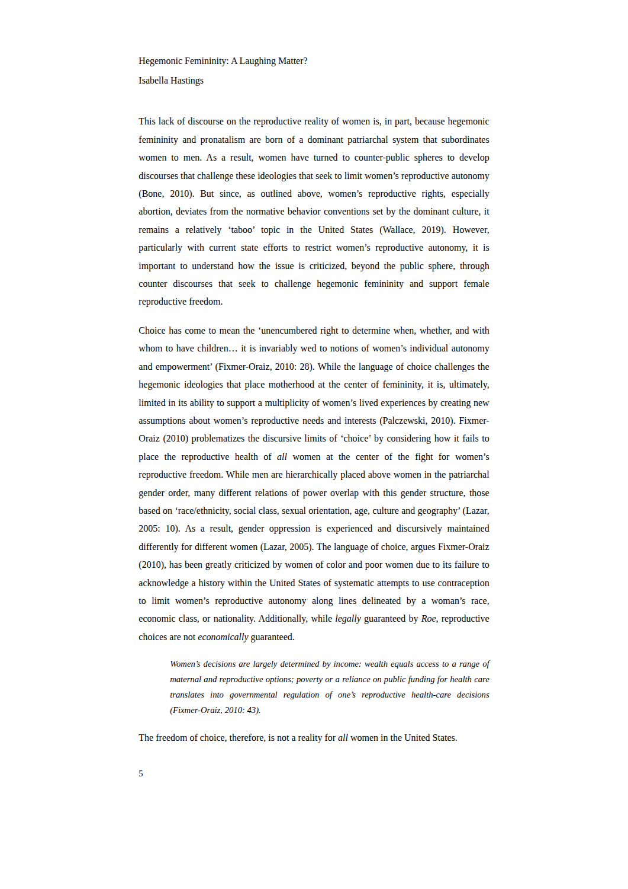Hegemonic Femininity: A Laughing Matter?
Isabella Hastings
This lack of discourse on the reproductive reality of women is, in part, because hegemonic femininity and pronatalism are born of a dominant patriarchal system that subordinates women to men. As a result, women have turned to counter-public spheres to develop discourses that challenge these ideologies that seek to limit women’s reproductive autonomy (Bone, 2010). But since, as outlined above, women’s reproductive rights, especially abortion, deviates from the normative behavior conventions set by the dominant culture, it remains a relatively ‘taboo’ topic in the United States (Wallace, 2019). However, particularly with current state efforts to restrict women’s reproductive autonomy, it is important to understand how the issue is criticized, beyond the public sphere, through counter discourses that seek to challenge hegemonic femininity and support female reproductive freedom.
Choice has come to mean the ‘unencumbered right to determine when, whether, and with whom to have children… it is invariably wed to notions of women’s individual autonomy and empowerment’ (Fixmer-Oraiz, 2010: 28). While the language of choice challenges the hegemonic ideologies that place motherhood at the center of femininity, it is, ultimately, limited in its ability to support a multiplicity of women’s lived experiences by creating new assumptions about women’s reproductive needs and interests (Palczewski, 2010). Fixmer-Oraiz (2010) problematizes the discursive limits of ‘choice’ by considering how it fails to place the reproductive health of all women at the center of the fight for women’s reproductive freedom. While men are hierarchically placed above women in the patriarchal gender order, many different relations of power overlap with this gender structure, those based on ‘race/ethnicity, social class, sexual orientation, age, culture and geography’ (Lazar, 2005: 10). As a result, gender oppression is experienced and discursively maintained differently for different women (Lazar, 2005). The language of choice, argues Fixmer-Oraiz (2010), has been greatly criticized by women of color and poor women due to its failure to acknowledge a history within the United States of systematic attempts to use contraception to limit women’s reproductive autonomy along lines delineated by a woman’s race, economic class, or nationality. Additionally, while legally guaranteed by Roe, reproductive choices are not economically guaranteed.
Women’s decisions are largely determined by income: wealth equals access to a range of maternal and reproductive options; poverty or a reliance on public funding for health care translates into governmental regulation of one’s reproductive health-care decisions (Fixmer-Oraiz, 2010: 43).
The freedom of choice, therefore, is not a reality for all women in the United States.
5